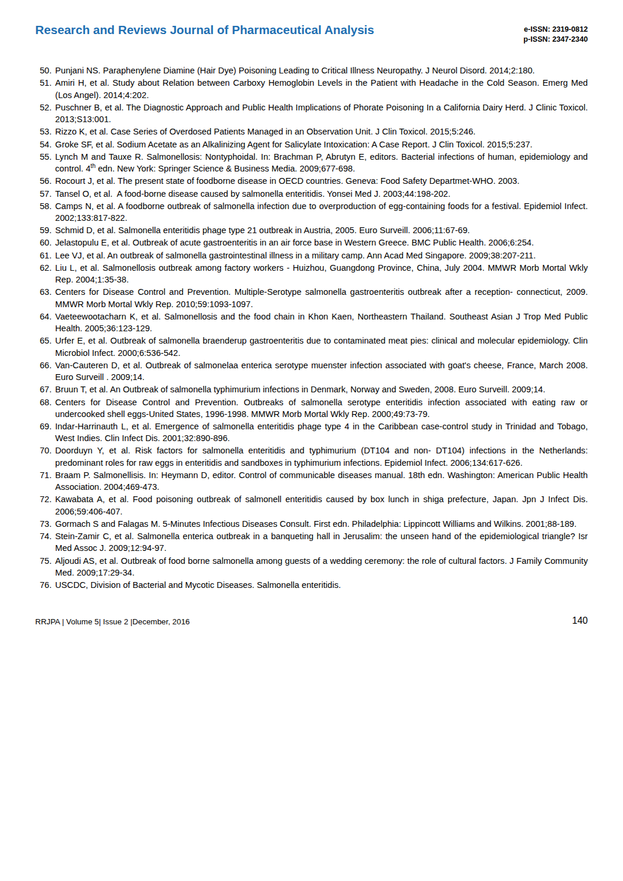Research and Reviews Journal of Pharmaceutical Analysis
e-ISSN: 2319-0812
p-ISSN: 2347-2340
50. Punjani NS. Paraphenylene Diamine (Hair Dye) Poisoning Leading to Critical Illness Neuropathy. J Neurol Disord. 2014;2:180.
51. Amiri H, et al. Study about Relation between Carboxy Hemoglobin Levels in the Patient with Headache in the Cold Season. Emerg Med (Los Angel). 2014;4:202.
52. Puschner B, et al. The Diagnostic Approach and Public Health Implications of Phorate Poisoning In a California Dairy Herd. J Clinic Toxicol. 2013;S13:001.
53. Rizzo K, et al. Case Series of Overdosed Patients Managed in an Observation Unit. J Clin Toxicol. 2015;5:246.
54. Groke SF, et al. Sodium Acetate as an Alkalinizing Agent for Salicylate Intoxication: A Case Report. J Clin Toxicol. 2015;5:237.
55. Lynch M and Tauxe R. Salmonellosis: Nontyphoidal. In: Brachman P, Abrutyn E, editors. Bacterial infections of human, epidemiology and control. 4th edn. New York: Springer Science & Business Media. 2009;677-698.
56. Rocourt J, et al. The present state of foodborne disease in OECD countries. Geneva: Food Safety Departmet-WHO. 2003.
57. Tansel O, et al. A food-borne disease caused by salmonella enteritidis. Yonsei Med J. 2003;44:198-202.
58. Camps N, et al. A foodborne outbreak of salmonella infection due to overproduction of egg-containing foods for a festival. Epidemiol Infect. 2002;133:817-822.
59. Schmid D, et al. Salmonella enteritidis phage type 21 outbreak in Austria, 2005. Euro Surveill. 2006;11:67-69.
60. Jelastopulu E, et al. Outbreak of acute gastroenteritis in an air force base in Western Greece. BMC Public Health. 2006;6:254.
61. Lee VJ, et al. An outbreak of salmonella gastrointestinal illness in a military camp. Ann Acad Med Singapore. 2009;38:207-211.
62. Liu L, et al. Salmonellosis outbreak among factory workers - Huizhou, Guangdong Province, China, July 2004. MMWR Morb Mortal Wkly Rep. 2004;1:35-38.
63. Centers for Disease Control and Prevention. Multiple-Serotype salmonella gastroenteritis outbreak after a reception- connecticut, 2009. MMWR Morb Mortal Wkly Rep. 2010;59:1093-1097.
64. Vaeteewootacharn K, et al. Salmonellosis and the food chain in Khon Kaen, Northeastern Thailand. Southeast Asian J Trop Med Public Health. 2005;36:123-129.
65. Urfer E, et al. Outbreak of salmonella braenderup gastroenteritis due to contaminated meat pies: clinical and molecular epidemiology. Clin Microbiol Infect. 2000;6:536-542.
66. Van-Cauteren D, et al. Outbreak of salmonelaa enterica serotype muenster infection associated with goat's cheese, France, March 2008. Euro Surveill . 2009;14.
67. Bruun T, et al. An Outbreak of salmonella typhimurium infections in Denmark, Norway and Sweden, 2008. Euro Surveill. 2009;14.
68. Centers for Disease Control and Prevention. Outbreaks of salmonella serotype enteritidis infection associated with eating raw or undercooked shell eggs-United States, 1996-1998. MMWR Morb Mortal Wkly Rep. 2000;49:73-79.
69. Indar-Harrinauth L, et al. Emergence of salmonella enteritidis phage type 4 in the Caribbean case-control study in Trinidad and Tobago, West Indies. Clin Infect Dis. 2001;32:890-896.
70. Doorduyn Y, et al. Risk factors for salmonella enteritidis and typhimurium (DT104 and non- DT104) infections in the Netherlands: predominant roles for raw eggs in enteritidis and sandboxes in typhimurium infections. Epidemiol Infect. 2006;134:617-626.
71. Braam P. Salmonellisis. In: Heymann D, editor. Control of communicable diseases manual. 18th edn. Washington: American Public Health Association. 2004;469-473.
72. Kawabata A, et al. Food poisoning outbreak of salmonell enteritidis caused by box lunch in shiga prefecture, Japan. Jpn J Infect Dis. 2006;59:406-407.
73. Gormach S and Falagas M. 5-Minutes Infectious Diseases Consult. First edn. Philadelphia: Lippincott Williams and Wilkins. 2001;88-189.
74. Stein-Zamir C, et al. Salmonella enterica outbreak in a banqueting hall in Jerusalim: the unseen hand of the epidemiological triangle? Isr Med Assoc J. 2009;12:94-97.
75. Aljoudi AS, et al. Outbreak of food borne salmonella among guests of a wedding ceremony: the role of cultural factors. J Family Community Med. 2009;17:29-34.
76. USCDC, Division of Bacterial and Mycotic Diseases. Salmonella enteritidis.
RRJPA | Volume 5| Issue 2 |December, 2016
140